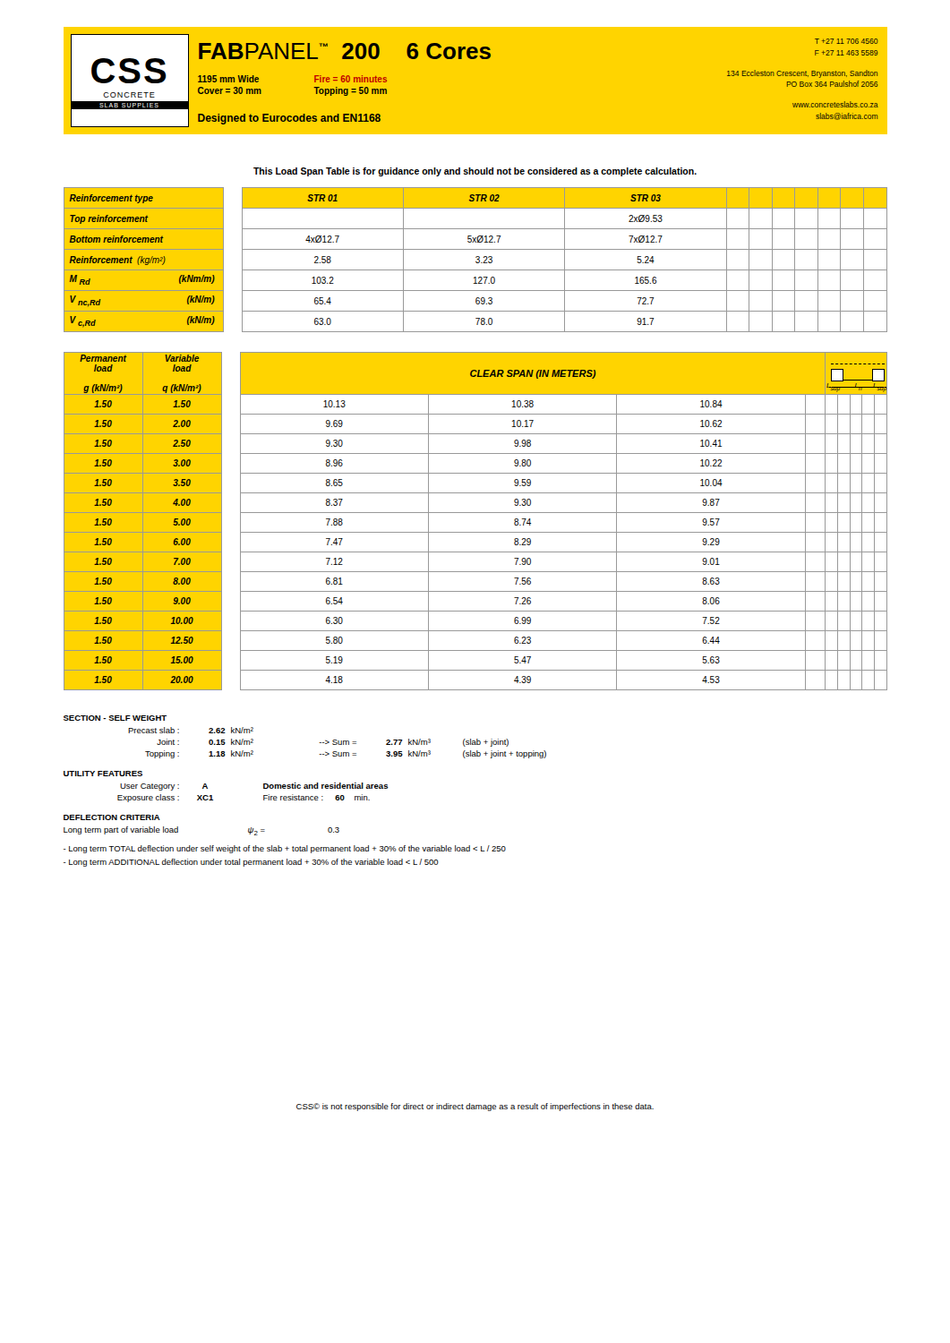CSS
CONCRETE
SLAB SUPPLIES
FAB PANEL™ 200 6 Cores
1195 mm Wide
Fire = 60 minutes
Cover = 30 mm
Topping = 50 mm
Designed to Eurocodes and EN1168
T +27 11 706 4560
F +27 11 463 5589
134 Eccleston Crescent, Bryanston, Sandton
PO Box 364 Paulshof 2056
www.concreteslabs.co.za
slabs@iafrica.com
This Load Span Table is for guidance only and should not be considered as a complete calculation.
| Reinforcement type | | STR 01 | STR 02 | STR 03 | | | | | | | |
| Top reinforcement | | | | 2xØ9.53 | | | | | | | |
| Bottom reinforcement | | 4xØ12.7 | 5xØ12.7 | 7xØ12.7 | | | | | | | |
| Reinforcement (kg/m²) | | 2.58 | 3.23 | 5.24 | | | | | | | |
| M Rd (kNm/m) | | 103.2 | 127.0 | 165.6 | | | | | | | |
| V nc,Rd (kN/m) | | 65.4 | 69.3 | 72.7 | | | | | | | |
| V c,Rd (kN/m) | | 63.0 | 78.0 | 91.7 | | | | | | | |
| Permanent load g (kN/m²) | Variable load q (kN/m²) | | CLEAR SPAN (IN METERS) | L sup L n L sup |
| 1.50 | 1.50 | | 10.13 | 10.38 | 10.84 | | | | | | |
| 1.50 | 2.00 | | 9.69 | 10.17 | 10.62 | | | | | | |
| 1.50 | 2.50 | | 9.30 | 9.98 | 10.41 | | | | | | |
| 1.50 | 3.00 | | 8.96 | 9.80 | 10.22 | | | | | | |
| 1.50 | 3.50 | | 8.65 | 9.59 | 10.04 | | | | | | |
| 1.50 | 4.00 | | 8.37 | 9.30 | 9.87 | | | | | | |
| 1.50 | 5.00 | | 7.88 | 8.74 | 9.57 | | | | | | |
| 1.50 | 6.00 | | 7.47 | 8.29 | 9.29 | | | | | | |
| 1.50 | 7.00 | | 7.12 | 7.90 | 9.01 | | | | | | |
| 1.50 | 8.00 | | 6.81 | 7.56 | 8.63 | | | | | | |
| 1.50 | 9.00 | | 6.54 | 7.26 | 8.06 | | | | | | |
| 1.50 | 10.00 | | 6.30 | 6.99 | 7.52 | | | | | | |
| 1.50 | 12.50 | | 5.80 | 6.23 | 6.44 | | | | | | |
| 1.50 | 15.00 | | 5.19 | 5.47 | 5.63 | | | | | | |
| 1.50 | 20.00 | | 4.18 | 4.39 | 4.53 | | | | | | |
SECTION - self weight
| Precast slab : | 2.62 | kN/m² | | | | |
| Joint : | 0.15 | kN/m² | --> Sum = | 2.77 | kN/m³ | (slab + joint) |
| Topping : | 1.18 | kN/m² | --> Sum = | 3.95 | kN/m³ | (slab + joint + topping) |
UTILITY FEATURES
| User Category : | A | | Domestic and residential areas |
| Exposure class : | XC1 | | Fire resistance : 60 min. |
DEFLECTION CRITERIA
| Long term part of variable load | ψ 2 = | 0.3 |
- Long term TOTAL deflection under self weight of the slab + total permanent load + 30% of the variable load < L / 250
- Long term ADDITIONAL deflection under total permanent load + 30% of the variable load < L / 500
CSS© is not responsible for direct or indirect damage as a result of imperfections in these data.